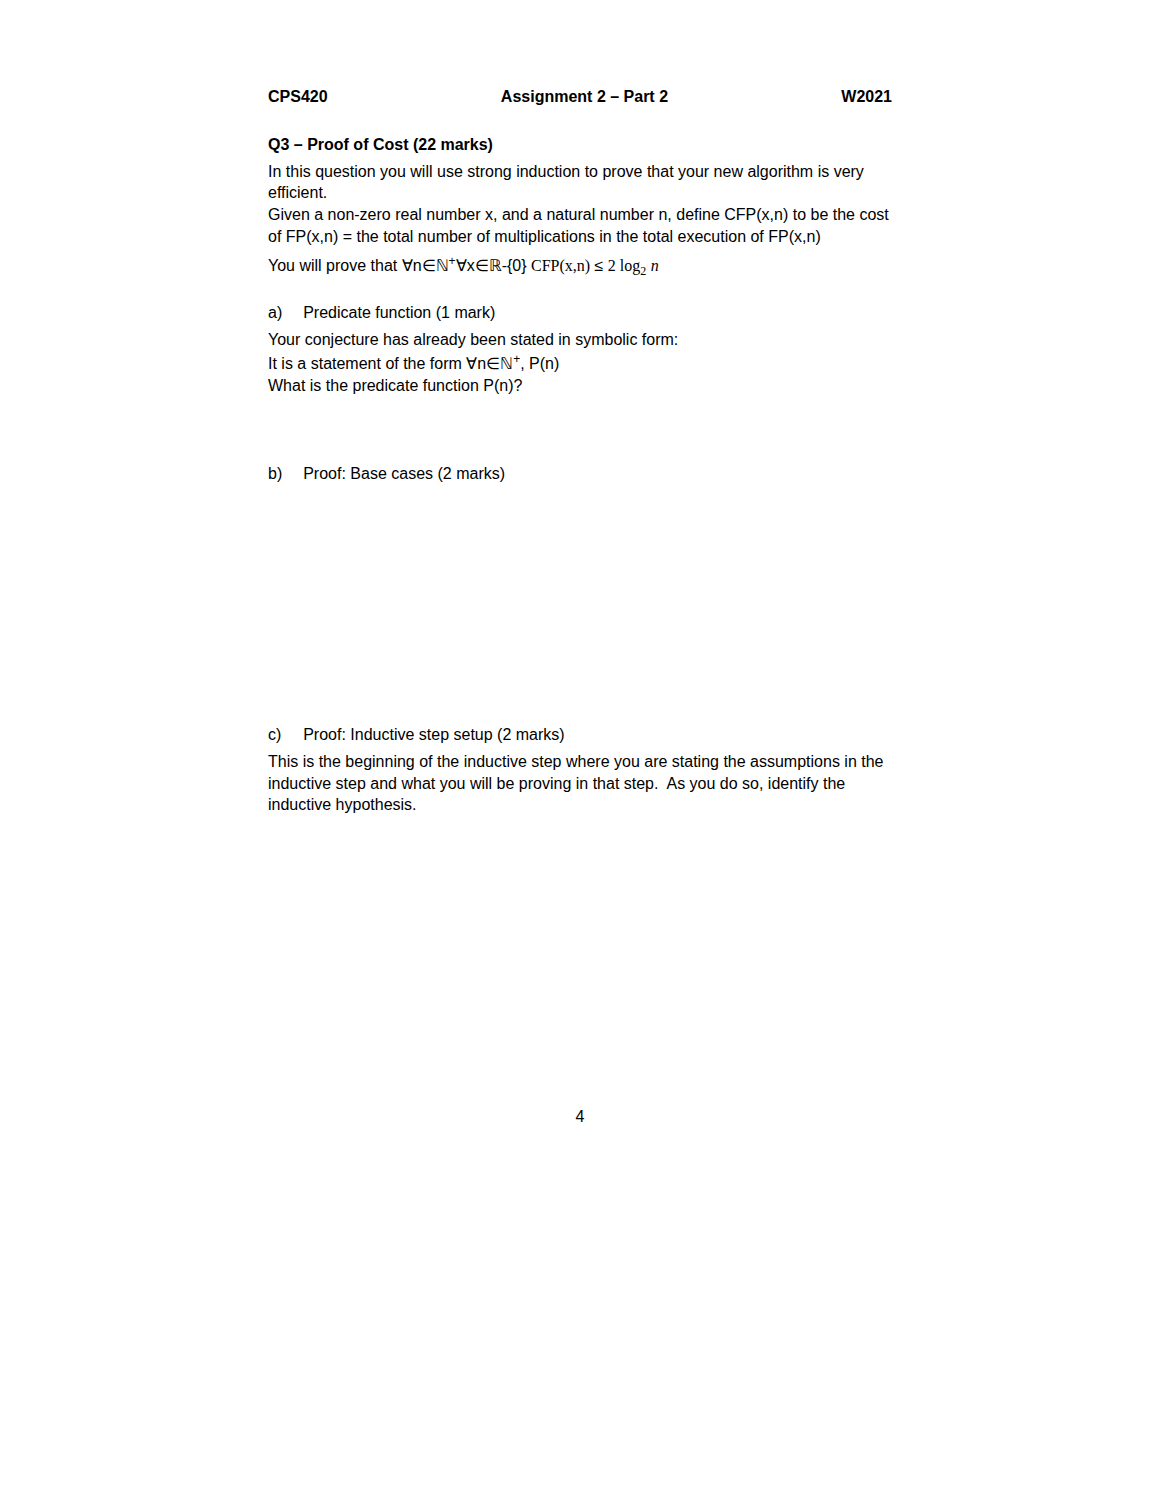CPS420
Assignment 2 – Part 2
W2021
Q3 – Proof of Cost (22 marks)
In this question you will use strong induction to prove that your new algorithm is very efficient.
Given a non-zero real number x, and a natural number n, define CFP(x,n) to be the cost of FP(x,n) = the total number of multiplications in the total execution of FP(x,n)
You will prove that ∀n∈ℕ+∀x∈ℝ-{0} CFP(x,n) ≤ 2 log2 n
a) Predicate function (1 mark)
Your conjecture has already been stated in symbolic form:
It is a statement of the form ∀n∈ℕ+, P(n)
What is the predicate function P(n)?
b) Proof: Base cases (2 marks)
c) Proof: Inductive step setup (2 marks)
This is the beginning of the inductive step where you are stating the assumptions in the inductive step and what you will be proving in that step. As you do so, identify the inductive hypothesis.
4